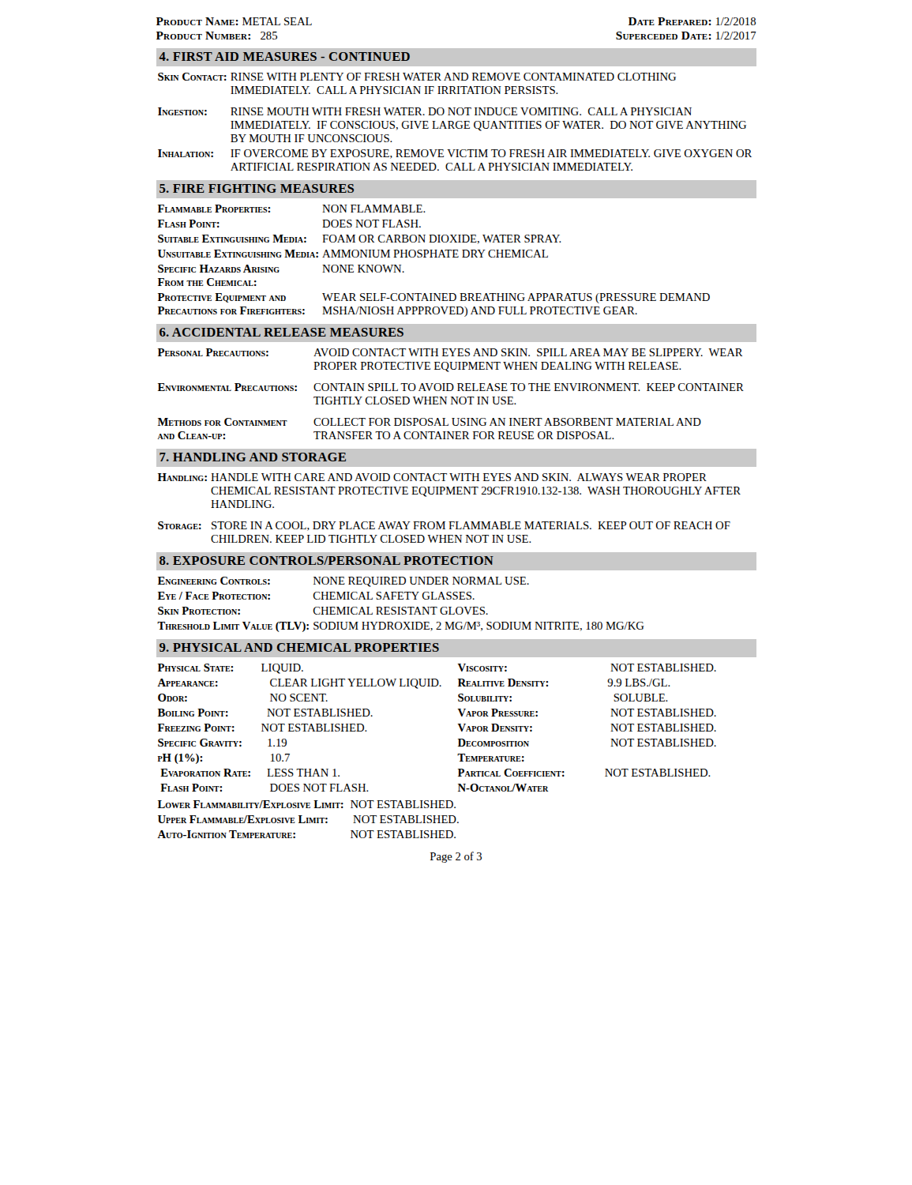| Product Name: METAL SEAL | Date Prepared: 1/2/2018 |
| Product Number: 285 | Superceded Date: 1/2/2017 |
4. FIRST AID MEASURES - CONTINUED
| Skin Contact: | RINSE WITH PLENTY OF FRESH WATER AND REMOVE CONTAMINATED CLOTHING IMMEDIATELY. CALL A PHYSICIAN IF IRRITATION PERSISTS. |
| Ingestion: | RINSE MOUTH WITH FRESH WATER. DO NOT INDUCE VOMITING. CALL A PHYSICIAN IMMEDIATELY. IF CONSCIOUS, GIVE LARGE QUANTITIES OF WATER. DO NOT GIVE ANYTHING BY MOUTH IF UNCONSCIOUS. |
| Inhalation: | IF OVERCOME BY EXPOSURE, REMOVE VICTIM TO FRESH AIR IMMEDIATELY. GIVE OXYGEN OR ARTIFICIAL RESPIRATION AS NEEDED. CALL A PHYSICIAN IMMEDIATELY. |
5. FIRE FIGHTING MEASURES
| Flammable Properties: | NON FLAMMABLE. |
| Flash Point: | DOES NOT FLASH. |
| Suitable Extinguishing Media: | FOAM OR CARBON DIOXIDE, WATER SPRAY. |
| Unsuitable Extinguishing Media: | AMMONIUM PHOSPHATE DRY CHEMICAL |
| Specific Hazards Arising From the Chemical: | NONE KNOWN. |
| Protective Equipment and Precautions for Firefighters: | WEAR SELF-CONTAINED BREATHING APPARATUS (PRESSURE DEMAND MSHA/NIOSH APPPROVED) AND FULL PROTECTIVE GEAR. |
6. ACCIDENTAL RELEASE MEASURES
| Personal Precautions: | AVOID CONTACT WITH EYES AND SKIN. SPILL AREA MAY BE SLIPPERY. WEAR PROPER PROTECTIVE EQUIPMENT WHEN DEALING WITH RELEASE. |
| Environmental Precautions: | CONTAIN SPILL TO AVOID RELEASE TO THE ENVIRONMENT. KEEP CONTAINER TIGHTLY CLOSED WHEN NOT IN USE. |
| Methods for Containment and Clean-up: | COLLECT FOR DISPOSAL USING AN INERT ABSORBENT MATERIAL AND TRANSFER TO A CONTAINER FOR REUSE OR DISPOSAL. |
7. HANDLING AND STORAGE
| Handling: | HANDLE WITH CARE AND AVOID CONTACT WITH EYES AND SKIN. ALWAYS WEAR PROPER CHEMICAL RESISTANT PROTECTIVE EQUIPMENT 29CFR1910.132-138. WASH THOROUGHLY AFTER HANDLING. |
| Storage: | STORE IN A COOL, DRY PLACE AWAY FROM FLAMMABLE MATERIALS. KEEP OUT OF REACH OF CHILDREN. KEEP LID TIGHTLY CLOSED WHEN NOT IN USE. |
8. EXPOSURE CONTROLS/PERSONAL PROTECTION
| Engineering Controls: | NONE REQUIRED UNDER NORMAL USE. |
| Eye / Face Protection: | CHEMICAL SAFETY GLASSES. |
| Skin Protection: | CHEMICAL RESISTANT GLOVES. |
| Threshold Limit Value (TLV): | SODIUM HYDROXIDE, 2 MG/M³, SODIUM NITRITE, 180 MG/KG |
9. PHYSICAL AND CHEMICAL PROPERTIES
| / Physical State: / LIQUID. / / Appearance: / CLEAR LIGHT YELLOW LIQUID. / / Odor: / NO SCENT. / / Boiling Point: / NOT ESTABLISHED. / / Freezing Point: / NOT ESTABLISHED. / / Specific Gravity: / 1.19 / / pH (1%): / 10.7 / / Evaporation Rate: / LESS THAN 1. / / Flash Point: / DOES NOT FLASH. / | / Viscosity: / NOT ESTABLISHED. / / Realitive Density: / 9.9 LBS./GL. / / Solubility: / SOLUBLE. / / Vapor Pressure: / NOT ESTABLISHED. / / Vapor Density: / NOT ESTABLISHED. / / Decomposition / NOT ESTABLISHED. / / Temperature: / / / Partical Coefficient: / NOT ESTABLISHED. / / N-Octanol/Water / / |
| Lower Flammability/Explosive Limit: | NOT ESTABLISHED. |
| Upper Flammable/Explosive Limit: | NOT ESTABLISHED. |
| Auto-Ignition Temperature: | NOT ESTABLISHED. |
Page 2 of 3